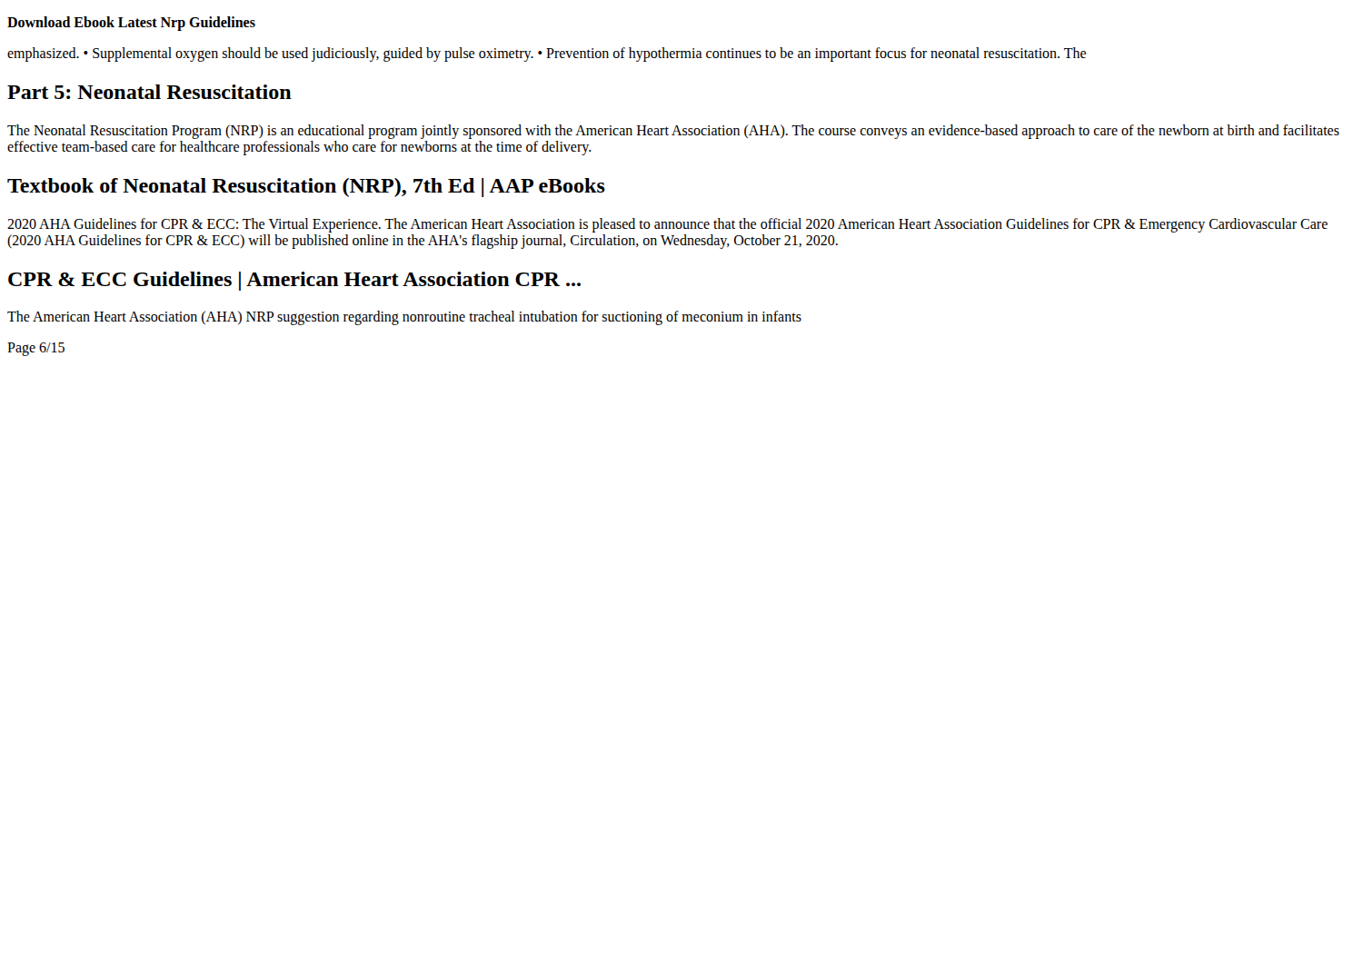Download Ebook Latest Nrp Guidelines
emphasized. • Supplemental oxygen should be used judiciously, guided by pulse oximetry. • Prevention of hypothermia continues to be an important focus for neonatal resuscitation. The
Part 5: Neonatal Resuscitation
The Neonatal Resuscitation Program (NRP) is an educational program jointly sponsored with the American Heart Association (AHA). The course conveys an evidence-based approach to care of the newborn at birth and facilitates effective team-based care for healthcare professionals who care for newborns at the time of delivery.
Textbook of Neonatal Resuscitation (NRP), 7th Ed | AAP eBooks
2020 AHA Guidelines for CPR & ECC: The Virtual Experience. The American Heart Association is pleased to announce that the official 2020 American Heart Association Guidelines for CPR & Emergency Cardiovascular Care (2020 AHA Guidelines for CPR & ECC) will be published online in the AHA's flagship journal, Circulation, on Wednesday, October 21, 2020.
CPR & ECC Guidelines | American Heart Association CPR ...
The American Heart Association (AHA) NRP suggestion regarding nonroutine tracheal intubation for suctioning of meconium in infants
Page 6/15